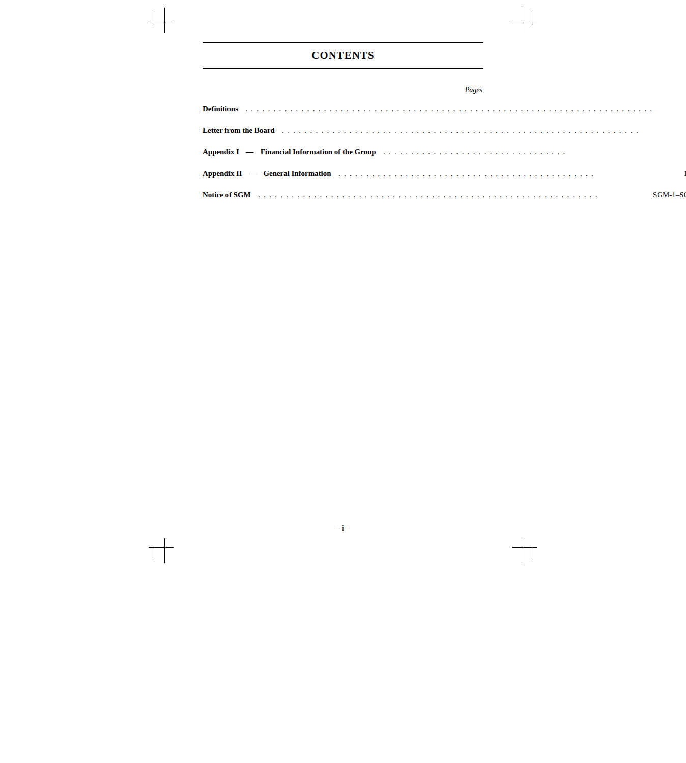CONTENTS
Pages
| Definitions . . . . . . . . . . . . . . . . . . . . . . . . . . . . . . . . . . . . . . . . . . . . . . . . . . . . . . . . . . . . . . . . . . . . . . . . . | 1–2 |
| Letter from the Board . . . . . . . . . . . . . . . . . . . . . . . . . . . . . . . . . . . . . . . . . . . . . . . . . . . . . . . . . . . . . . . . | 3–8 |
| Appendix I — Financial Information of the Group . . . . . . . . . . . . . . . . . . . . . . . . . . . . . . . . . | 9–10 |
| Appendix II — General Information . . . . . . . . . . . . . . . . . . . . . . . . . . . . . . . . . . . . . . . . . . . . . . | 11–14 |
| Notice of SGM . . . . . . . . . . . . . . . . . . . . . . . . . . . . . . . . . . . . . . . . . . . . . . . . . . . . . . . . . . . . . | SGM-1–SGM-2 |
– i –